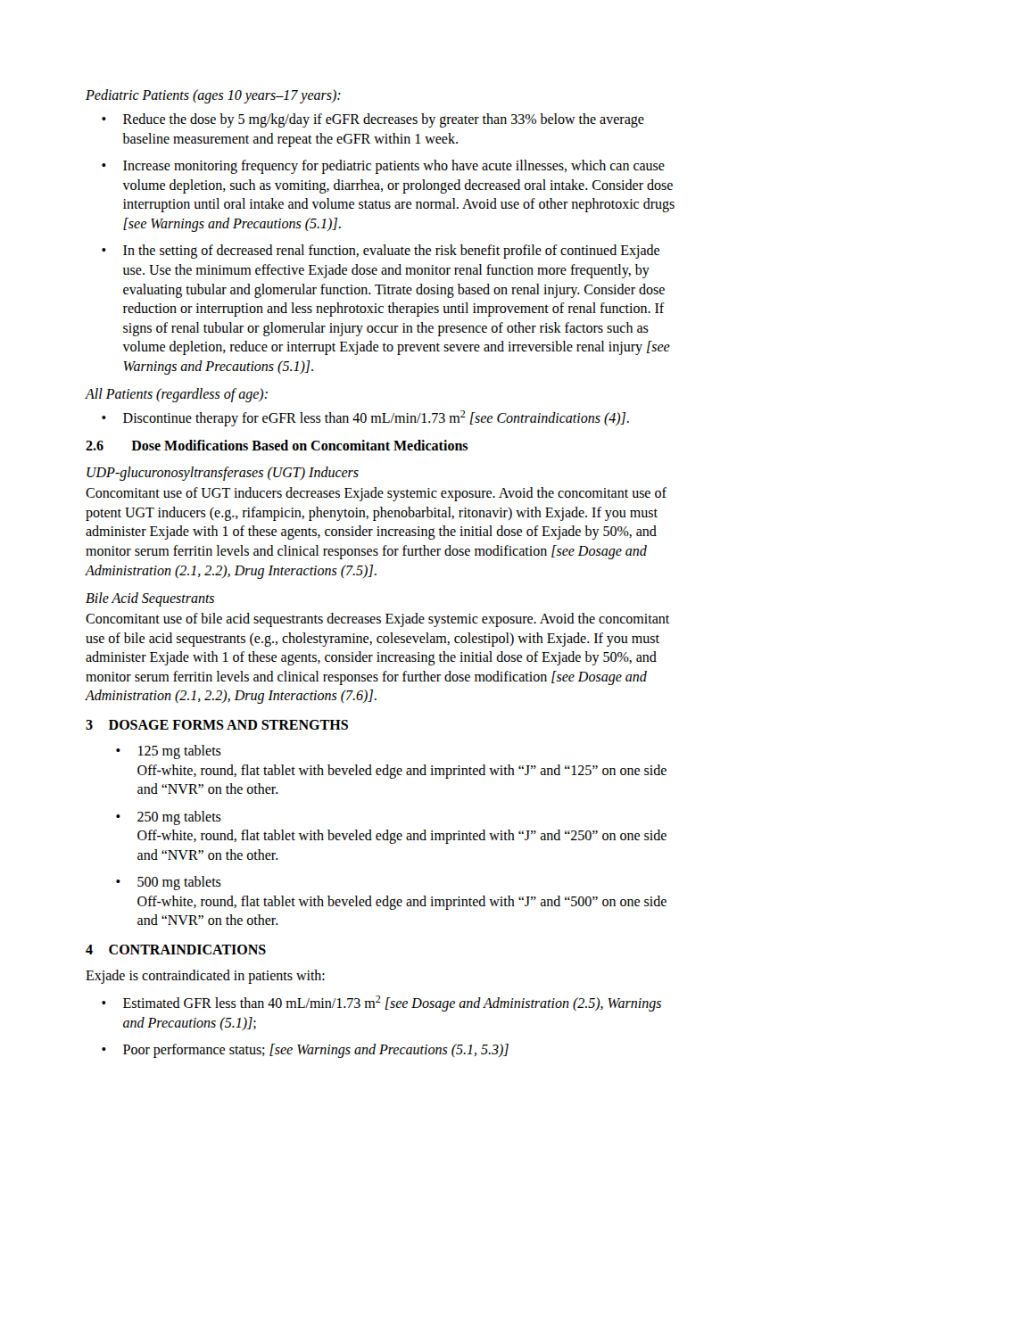Pediatric Patients (ages 10 years–17 years):
Reduce the dose by 5 mg/kg/day if eGFR decreases by greater than 33% below the average baseline measurement and repeat the eGFR within 1 week.
Increase monitoring frequency for pediatric patients who have acute illnesses, which can cause volume depletion, such as vomiting, diarrhea, or prolonged decreased oral intake. Consider dose interruption until oral intake and volume status are normal. Avoid use of other nephrotoxic drugs [see Warnings and Precautions (5.1)].
In the setting of decreased renal function, evaluate the risk benefit profile of continued Exjade use. Use the minimum effective Exjade dose and monitor renal function more frequently, by evaluating tubular and glomerular function. Titrate dosing based on renal injury. Consider dose reduction or interruption and less nephrotoxic therapies until improvement of renal function. If signs of renal tubular or glomerular injury occur in the presence of other risk factors such as volume depletion, reduce or interrupt Exjade to prevent severe and irreversible renal injury [see Warnings and Precautions (5.1)].
All Patients (regardless of age):
Discontinue therapy for eGFR less than 40 mL/min/1.73 m2 [see Contraindications (4)].
2.6 Dose Modifications Based on Concomitant Medications
UDP-glucuronosyltransferases (UGT) Inducers
Concomitant use of UGT inducers decreases Exjade systemic exposure. Avoid the concomitant use of potent UGT inducers (e.g., rifampicin, phenytoin, phenobarbital, ritonavir) with Exjade. If you must administer Exjade with 1 of these agents, consider increasing the initial dose of Exjade by 50%, and monitor serum ferritin levels and clinical responses for further dose modification [see Dosage and Administration (2.1, 2.2), Drug Interactions (7.5)].
Bile Acid Sequestrants
Concomitant use of bile acid sequestrants decreases Exjade systemic exposure. Avoid the concomitant use of bile acid sequestrants (e.g., cholestyramine, colesevelam, colestipol) with Exjade. If you must administer Exjade with 1 of these agents, consider increasing the initial dose of Exjade by 50%, and monitor serum ferritin levels and clinical responses for further dose modification [see Dosage and Administration (2.1, 2.2), Drug Interactions (7.6)].
3 DOSAGE FORMS AND STRENGTHS
125 mg tablets
Off-white, round, flat tablet with beveled edge and imprinted with “J” and “125” on one side and “NVR” on the other.
250 mg tablets
Off-white, round, flat tablet with beveled edge and imprinted with “J” and “250” on one side and “NVR” on the other.
500 mg tablets
Off-white, round, flat tablet with beveled edge and imprinted with “J” and “500” on one side and “NVR” on the other.
4 CONTRAINDICATIONS
Exjade is contraindicated in patients with:
Estimated GFR less than 40 mL/min/1.73 m2 [see Dosage and Administration (2.5), Warnings and Precautions (5.1)];
Poor performance status; [see Warnings and Precautions (5.1, 5.3)]